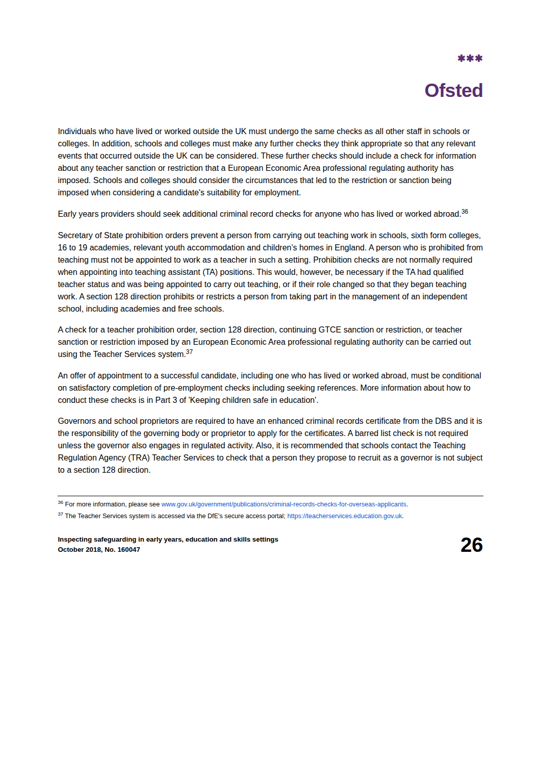✱✱✱
Ofsted
Individuals who have lived or worked outside the UK must undergo the same checks as all other staff in schools or colleges. In addition, schools and colleges must make any further checks they think appropriate so that any relevant events that occurred outside the UK can be considered. These further checks should include a check for information about any teacher sanction or restriction that a European Economic Area professional regulating authority has imposed. Schools and colleges should consider the circumstances that led to the restriction or sanction being imposed when considering a candidate's suitability for employment.
Early years providers should seek additional criminal record checks for anyone who has lived or worked abroad.36
Secretary of State prohibition orders prevent a person from carrying out teaching work in schools, sixth form colleges, 16 to 19 academies, relevant youth accommodation and children's homes in England. A person who is prohibited from teaching must not be appointed to work as a teacher in such a setting. Prohibition checks are not normally required when appointing into teaching assistant (TA) positions. This would, however, be necessary if the TA had qualified teacher status and was being appointed to carry out teaching, or if their role changed so that they began teaching work. A section 128 direction prohibits or restricts a person from taking part in the management of an independent school, including academies and free schools.
A check for a teacher prohibition order, section 128 direction, continuing GTCE sanction or restriction, or teacher sanction or restriction imposed by an European Economic Area professional regulating authority can be carried out using the Teacher Services system.37
An offer of appointment to a successful candidate, including one who has lived or worked abroad, must be conditional on satisfactory completion of pre-employment checks including seeking references. More information about how to conduct these checks is in Part 3 of 'Keeping children safe in education'.
Governors and school proprietors are required to have an enhanced criminal records certificate from the DBS and it is the responsibility of the governing body or proprietor to apply for the certificates. A barred list check is not required unless the governor also engages in regulated activity. Also, it is recommended that schools contact the Teaching Regulation Agency (TRA) Teacher Services to check that a person they propose to recruit as a governor is not subject to a section 128 direction.
36 For more information, please see www.gov.uk/government/publications/criminal-records-checks-for-overseas-applicants.
37 The Teacher Services system is accessed via the DfE's secure access portal; https://teacherservices.education.gov.uk.
Inspecting safeguarding in early years, education and skills settings
October 2018, No. 160047
26